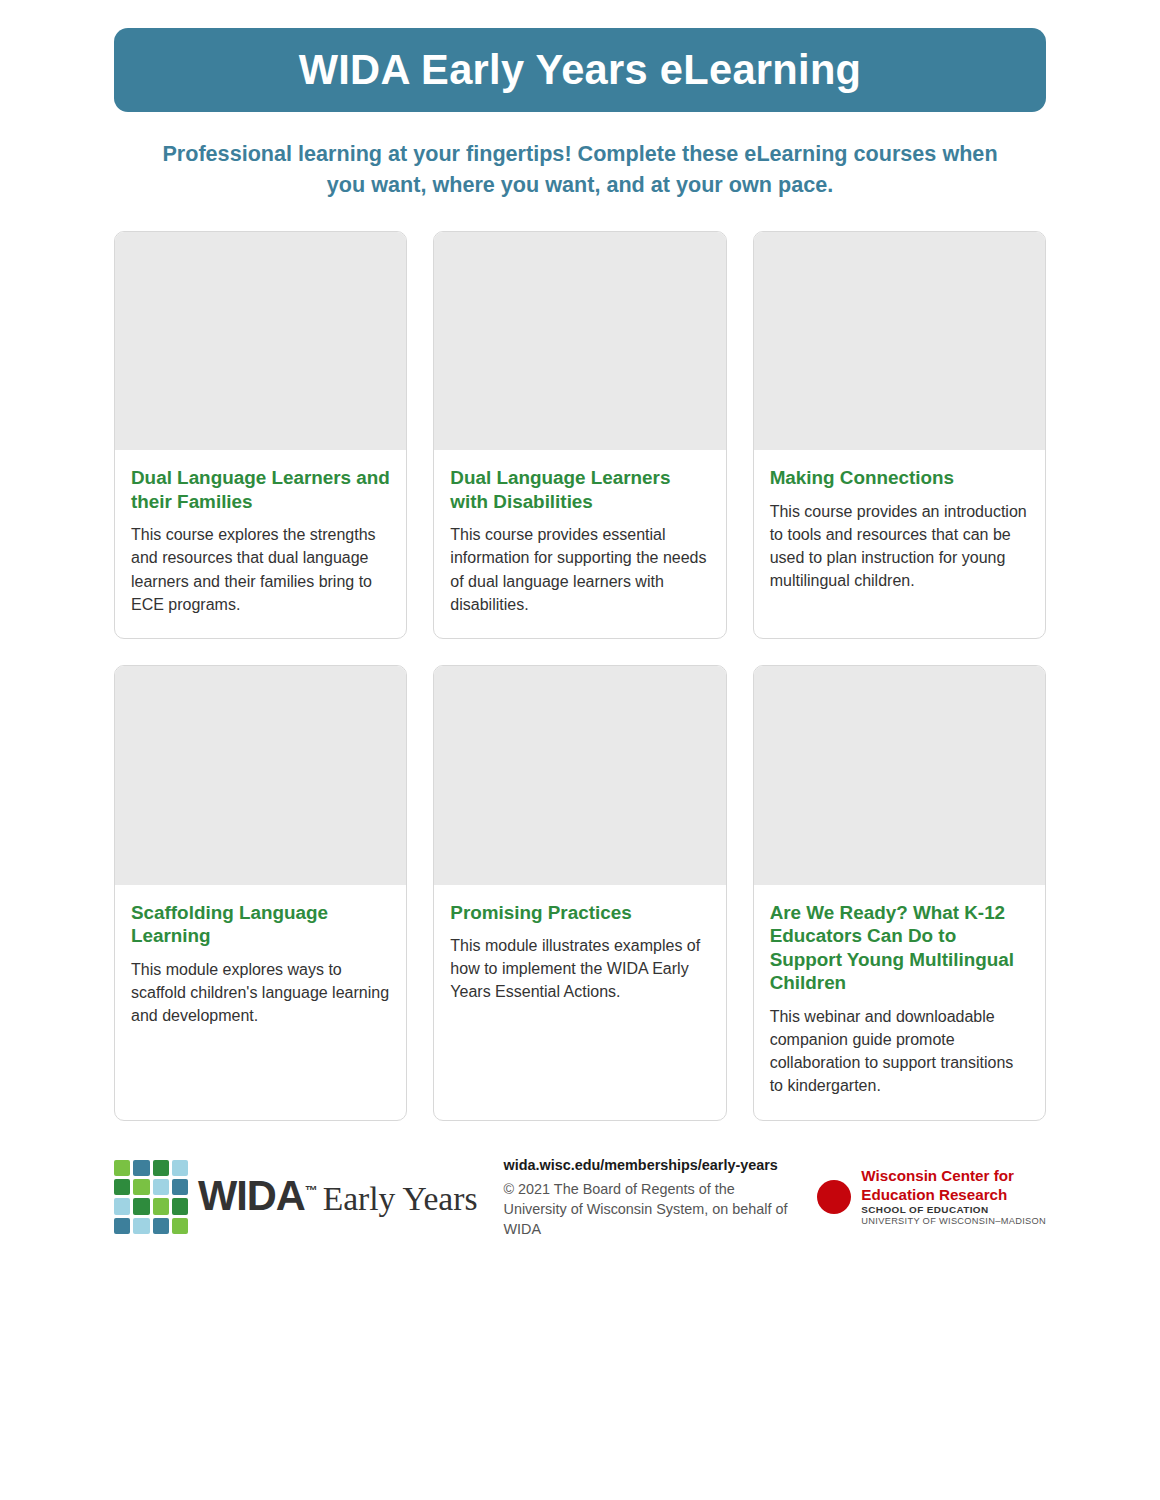WIDA Early Years eLearning
Professional learning at your fingertips! Complete these eLearning courses when you want, where you want, and at your own pace.
Dual Language Learners and their Families
This course explores the strengths and resources that dual language learners and their families bring to ECE programs.
Dual Language Learners with Disabilities
This course provides essential information for supporting the needs of dual language learners with disabilities.
Making Connections
This course provides an introduction to tools and resources that can be used to plan instruction for young multilingual children.
Scaffolding Language Learning
This module explores ways to scaffold children's language learning and development.
Promising Practices
This module illustrates examples of how to implement the WIDA Early Years Essential Actions.
Are We Ready? What K-12 Educators Can Do to Support Young Multilingual Children
This webinar and downloadable companion guide promote collaboration to support transitions to kindergarten.
WIDA™Early Years
wida.wisc.edu/memberships/early-years © 2021 The Board of Regents of the University of Wisconsin System, on behalf of WIDA
Wisconsin Center for
Education Research
School of Education
University of Wisconsin–Madison